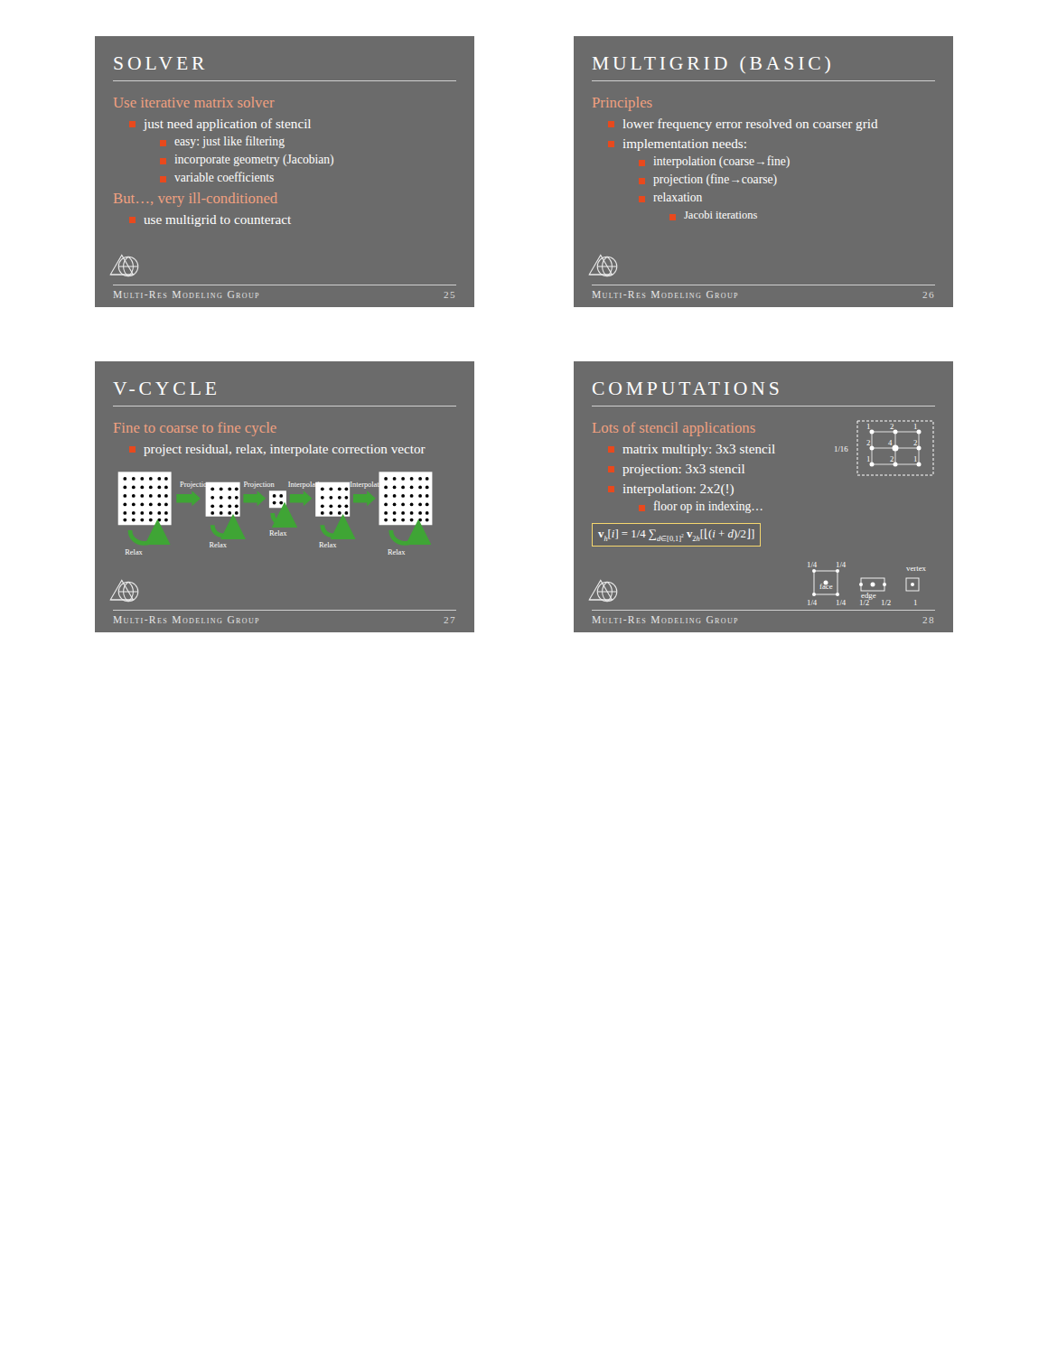Solver
Use iterative matrix solver
just need application of stencil
easy: just like filtering
incorporate geometry (Jacobian)
variable coefficients
But…, very ill-conditioned
use multigrid to counteract
Multi-Res Modeling Group 25
Multigrid (basic)
Principles
lower frequency error resolved on coarser grid
implementation needs:
interpolation (coarse→fine)
projection (fine→coarse)
relaxation
Jacobi iterations
Multi-Res Modeling Group 26
V-Cycle
Fine to coarse to fine cycle
project residual, relax, interpolate correction vector
Projection Projection Interpolation Interpolation Relax Relax Relax Relax Relax
Multi-Res Modeling Group 27
Computations
Lots of stencil applications
matrix multiply: 3x3 stencil
projection: 3x3 stencil
interpolation: 2x2(!)
floor op in indexing…
vh[i] = 1/4 ∑d∈[0,1]2 v2h[⌊(i + d)/2⌋]
1/16 121 242 121 1/41/4 1/41/4 face edge 1/21/2 vertex 1
Multi-Res Modeling Group 28